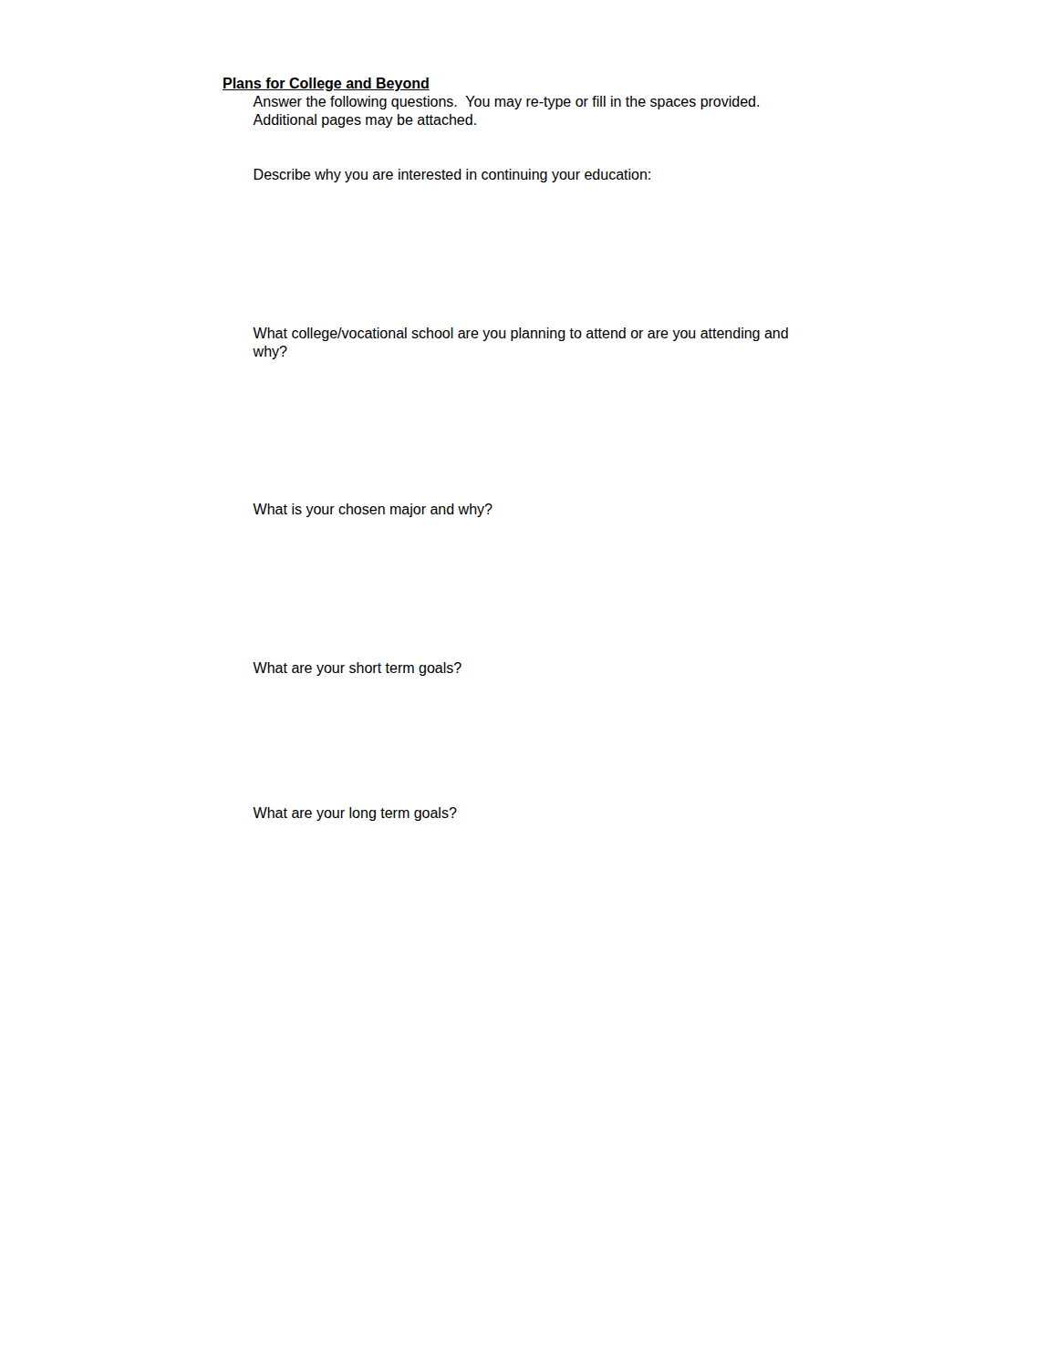Plans for College and Beyond
Answer the following questions. You may re-type or fill in the spaces provided. Additional pages may be attached.
Describe why you are interested in continuing your education:
What college/vocational school are you planning to attend or are you attending and why?
What is your chosen major and why?
What are your short term goals?
What are your long term goals?